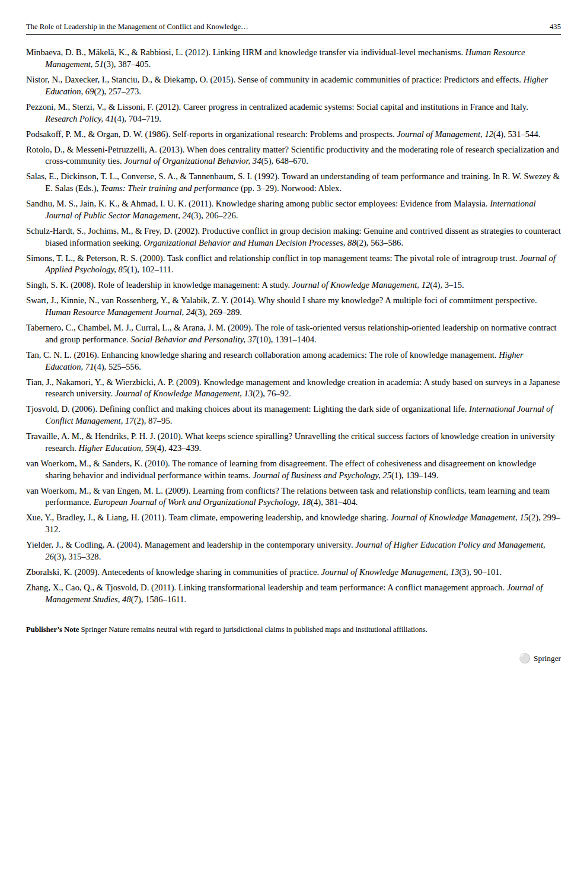The Role of Leadership in the Management of Conflict and Knowledge… 435
Minbaeva, D. B., Mäkelä, K., & Rabbiosi, L. (2012). Linking HRM and knowledge transfer via individual-level mechanisms. Human Resource Management, 51(3), 387–405.
Nistor, N., Daxecker, I., Stanciu, D., & Diekamp, O. (2015). Sense of community in academic communities of practice: Predictors and effects. Higher Education, 69(2), 257–273.
Pezzoni, M., Sterzi, V., & Lissoni, F. (2012). Career progress in centralized academic systems: Social capital and institutions in France and Italy. Research Policy, 41(4), 704–719.
Podsakoff, P. M., & Organ, D. W. (1986). Self-reports in organizational research: Problems and prospects. Journal of Management, 12(4), 531–544.
Rotolo, D., & Messeni-Petruzzelli, A. (2013). When does centrality matter? Scientific productivity and the moderating role of research specialization and cross-community ties. Journal of Organizational Behavior, 34(5), 648–670.
Salas, E., Dickinson, T. L., Converse, S. A., & Tannenbaum, S. I. (1992). Toward an understanding of team performance and training. In R. W. Swezey & E. Salas (Eds.), Teams: Their training and performance (pp. 3–29). Norwood: Ablex.
Sandhu, M. S., Jain, K. K., & Ahmad, I. U. K. (2011). Knowledge sharing among public sector employees: Evidence from Malaysia. International Journal of Public Sector Management, 24(3), 206–226.
Schulz-Hardt, S., Jochims, M., & Frey, D. (2002). Productive conflict in group decision making: Genuine and contrived dissent as strategies to counteract biased information seeking. Organizational Behavior and Human Decision Processes, 88(2), 563–586.
Simons, T. L., & Peterson, R. S. (2000). Task conflict and relationship conflict in top management teams: The pivotal role of intragroup trust. Journal of Applied Psychology, 85(1), 102–111.
Singh, S. K. (2008). Role of leadership in knowledge management: A study. Journal of Knowledge Management, 12(4), 3–15.
Swart, J., Kinnie, N., van Rossenberg, Y., & Yalabik, Z. Y. (2014). Why should I share my knowledge? A multiple foci of commitment perspective. Human Resource Management Journal, 24(3), 269–289.
Tabernero, C., Chambel, M. J., Curral, L., & Arana, J. M. (2009). The role of task-oriented versus relationship-oriented leadership on normative contract and group performance. Social Behavior and Personality, 37(10), 1391–1404.
Tan, C. N. L. (2016). Enhancing knowledge sharing and research collaboration among academics: The role of knowledge management. Higher Education, 71(4), 525–556.
Tian, J., Nakamori, Y., & Wierzbicki, A. P. (2009). Knowledge management and knowledge creation in academia: A study based on surveys in a Japanese research university. Journal of Knowledge Management, 13(2), 76–92.
Tjosvold, D. (2006). Defining conflict and making choices about its management: Lighting the dark side of organizational life. International Journal of Conflict Management, 17(2), 87–95.
Travaille, A. M., & Hendriks, P. H. J. (2010). What keeps science spiralling? Unravelling the critical success factors of knowledge creation in university research. Higher Education, 59(4), 423–439.
van Woerkom, M., & Sanders, K. (2010). The romance of learning from disagreement. The effect of cohesiveness and disagreement on knowledge sharing behavior and individual performance within teams. Journal of Business and Psychology, 25(1), 139–149.
van Woerkom, M., & van Engen, M. L. (2009). Learning from conflicts? The relations between task and relationship conflicts, team learning and team performance. European Journal of Work and Organizational Psychology, 18(4), 381–404.
Xue, Y., Bradley, J., & Liang, H. (2011). Team climate, empowering leadership, and knowledge sharing. Journal of Knowledge Management, 15(2), 299–312.
Yielder, J., & Codling, A. (2004). Management and leadership in the contemporary university. Journal of Higher Education Policy and Management, 26(3), 315–328.
Zboralski, K. (2009). Antecedents of knowledge sharing in communities of practice. Journal of Knowledge Management, 13(3), 90–101.
Zhang, X., Cao, Q., & Tjosvold, D. (2011). Linking transformational leadership and team performance: A conflict management approach. Journal of Management Studies, 48(7), 1586–1611.
Publisher’s Note Springer Nature remains neutral with regard to jurisdictional claims in published maps and institutional affiliations.
⚪ Springer